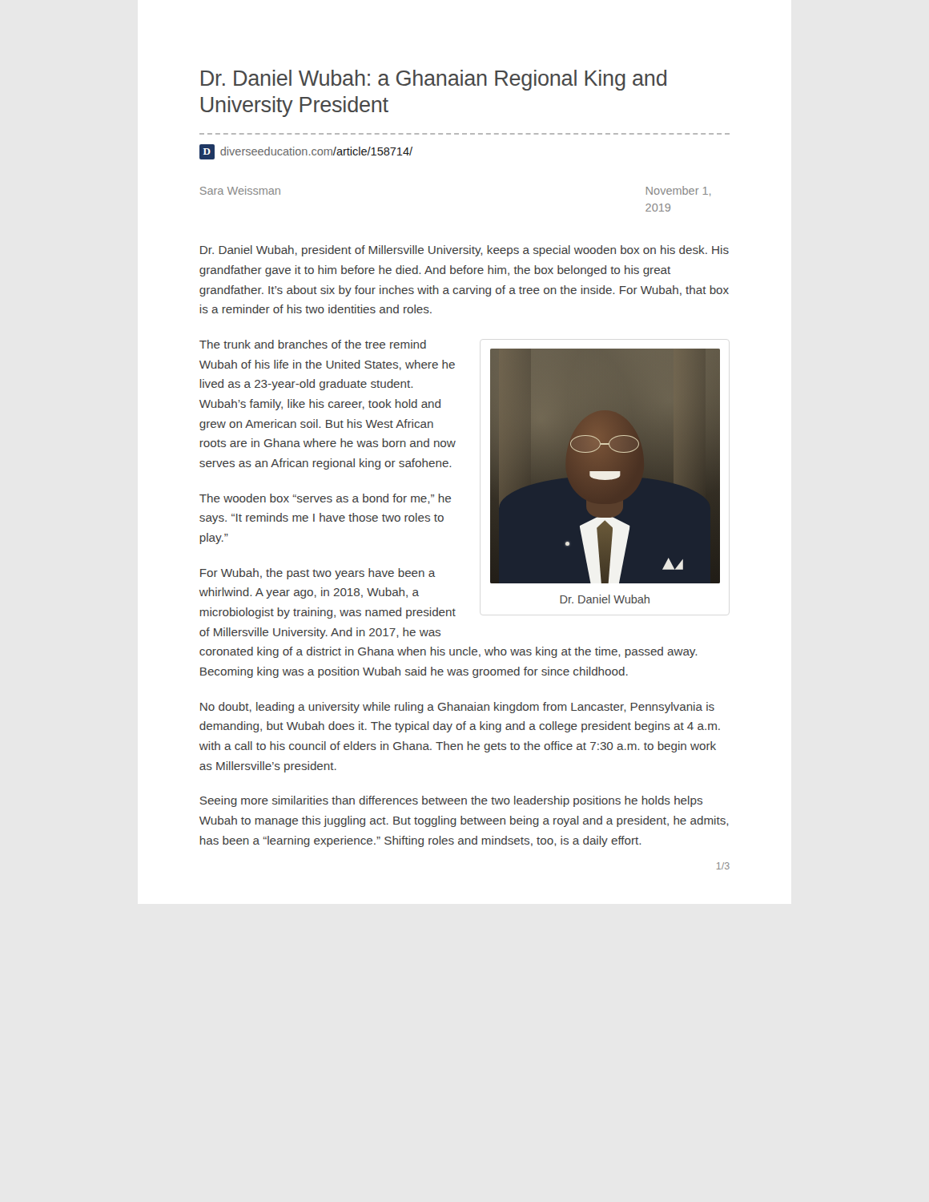Dr. Daniel Wubah: a Ghanaian Regional King and University President
D diverseeducation.com/article/158714/
Sara Weissman
November 1, 2019
Dr. Daniel Wubah, president of Millersville University, keeps a special wooden box on his desk. His grandfather gave it to him before he died. And before him, the box belonged to his great grandfather. It’s about six by four inches with a carving of a tree on the inside. For Wubah, that box is a reminder of his two identities and roles.
Dr. Daniel Wubah
The trunk and branches of the tree remind Wubah of his life in the United States, where he lived as a 23-year-old graduate student. Wubah’s family, like his career, took hold and grew on American soil. But his West African roots are in Ghana where he was born and now serves as an African regional king or safohene.
The wooden box “serves as a bond for me,” he says. “It reminds me I have those two roles to play.”
For Wubah, the past two years have been a whirlwind. A year ago, in 2018, Wubah, a microbiologist by training, was named president of Millersville University. And in 2017, he was coronated king of a district in Ghana when his uncle, who was king at the time, passed away. Becoming king was a position Wubah said he was groomed for since childhood.
No doubt, leading a university while ruling a Ghanaian kingdom from Lancaster, Pennsylvania is demanding, but Wubah does it. The typical day of a king and a college president begins at 4 a.m. with a call to his council of elders in Ghana. Then he gets to the office at 7:30 a.m. to begin work as Millersville’s president.
Seeing more similarities than differences between the two leadership positions he holds helps Wubah to manage this juggling act. But toggling between being a royal and a president, he admits, has been a “learning experience.” Shifting roles and mindsets, too, is a daily effort.
1/3